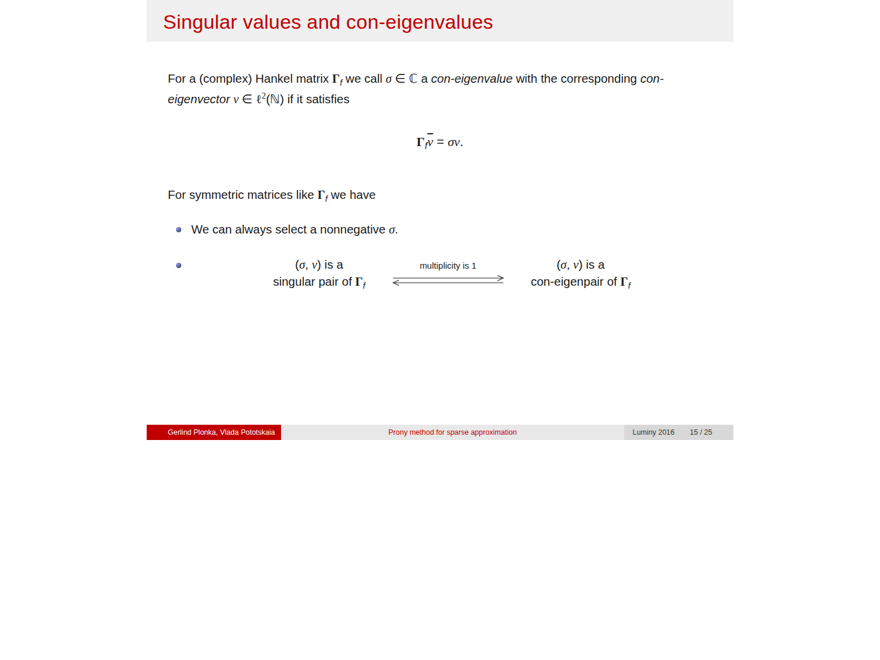Singular values and con-eigenvalues
For a (complex) Hankel matrix Γf we call σ ∈ ℂ a con-eigenvalue with the corresponding con-eigenvector v ∈ ℓ2(ℕ) if it satisfies
Γfv = σv.
For symmetric matrices like Γf we have
We can always select a nonnegative σ.
(σ, v) is a
singular pair of Γf
multiplicity is 1
(σ, v) is a
con-eigenpair of Γf
Gerlind Plonka, Vlada Pototskaia
Prony method for sparse approximation
Luminy 201615 / 25